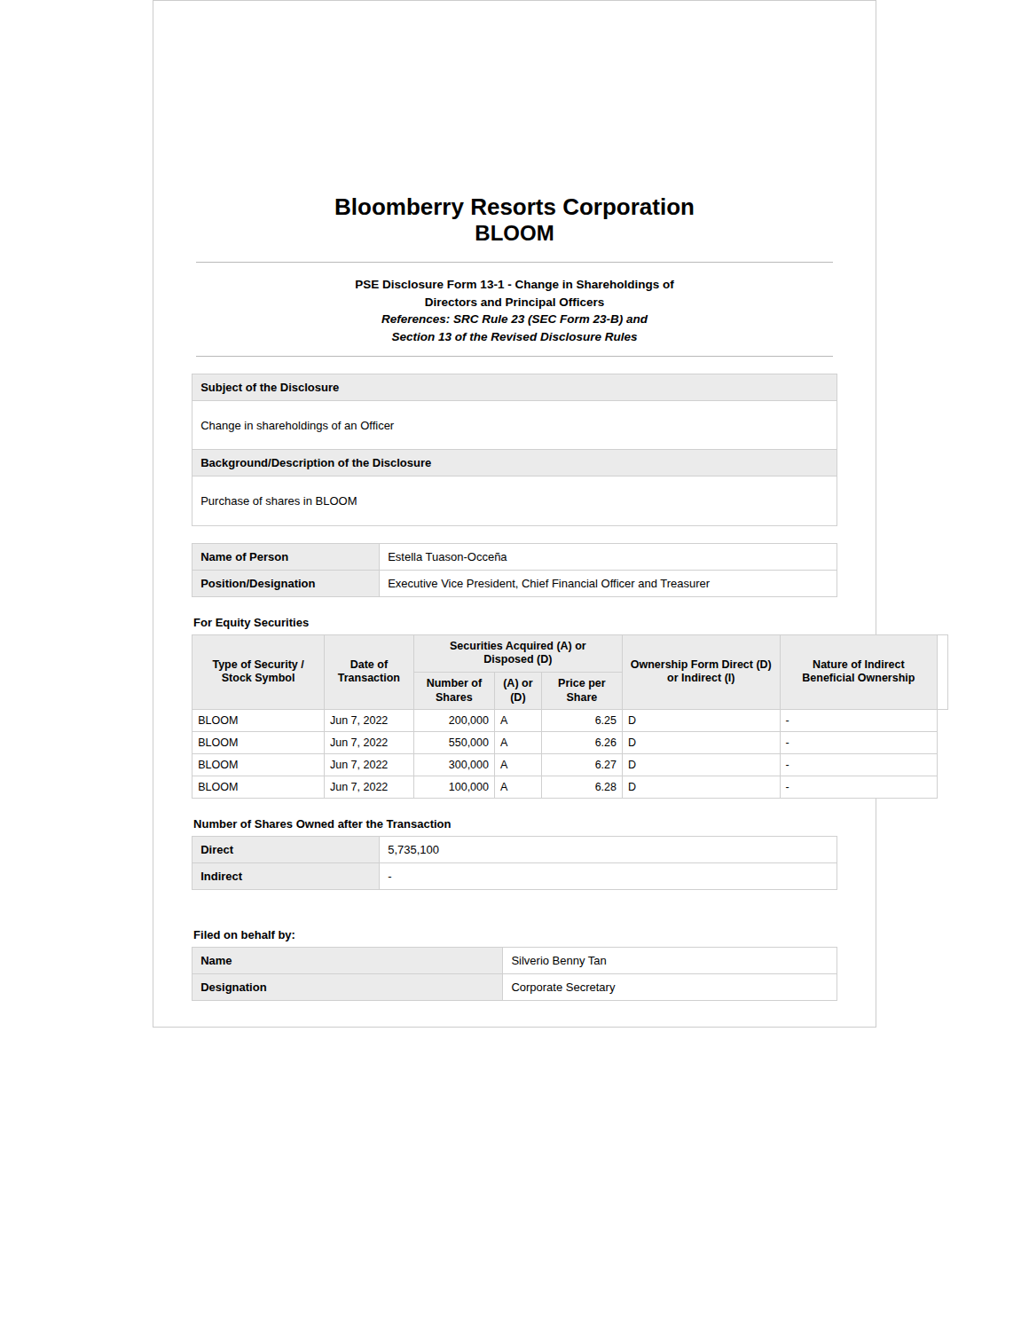Bloomberry Resorts Corporation
BLOOM
PSE Disclosure Form 13-1 - Change in Shareholdings of
Directors and Principal Officers
References: SRC Rule 23 (SEC Form 23-B) and
Section 13 of the Revised Disclosure Rules
| Subject of the Disclosure |
| Change in shareholdings of an Officer |
| Background/Description of the Disclosure |
| Purchase of shares in BLOOM |
| Name of Person | Estella Tuason-Occeña |
| Position/Designation | Executive Vice President, Chief Financial Officer and Treasurer |
For Equity Securities
| Type of Security / Stock Symbol | Date of Transaction | Securities Acquired (A) or Disposed (D) | Ownership Form Direct (D) or Indirect (I) | Nature of Indirect Beneficial Ownership | |
| --- | --- | --- | --- | --- | --- |
| Number of Shares | (A) or (D) | Price per Share |
| BLOOM | Jun 7, 2022 | 200,000 | A | 6.25 | D | - | |
| BLOOM | Jun 7, 2022 | 550,000 | A | 6.26 | D | - | |
| BLOOM | Jun 7, 2022 | 300,000 | A | 6.27 | D | - | |
| BLOOM | Jun 7, 2022 | 100,000 | A | 6.28 | D | - | |
Number of Shares Owned after the Transaction
| Direct | 5,735,100 |
| Indirect | - |
Filed on behalf by:
| Name | Silverio Benny Tan |
| Designation | Corporate Secretary |